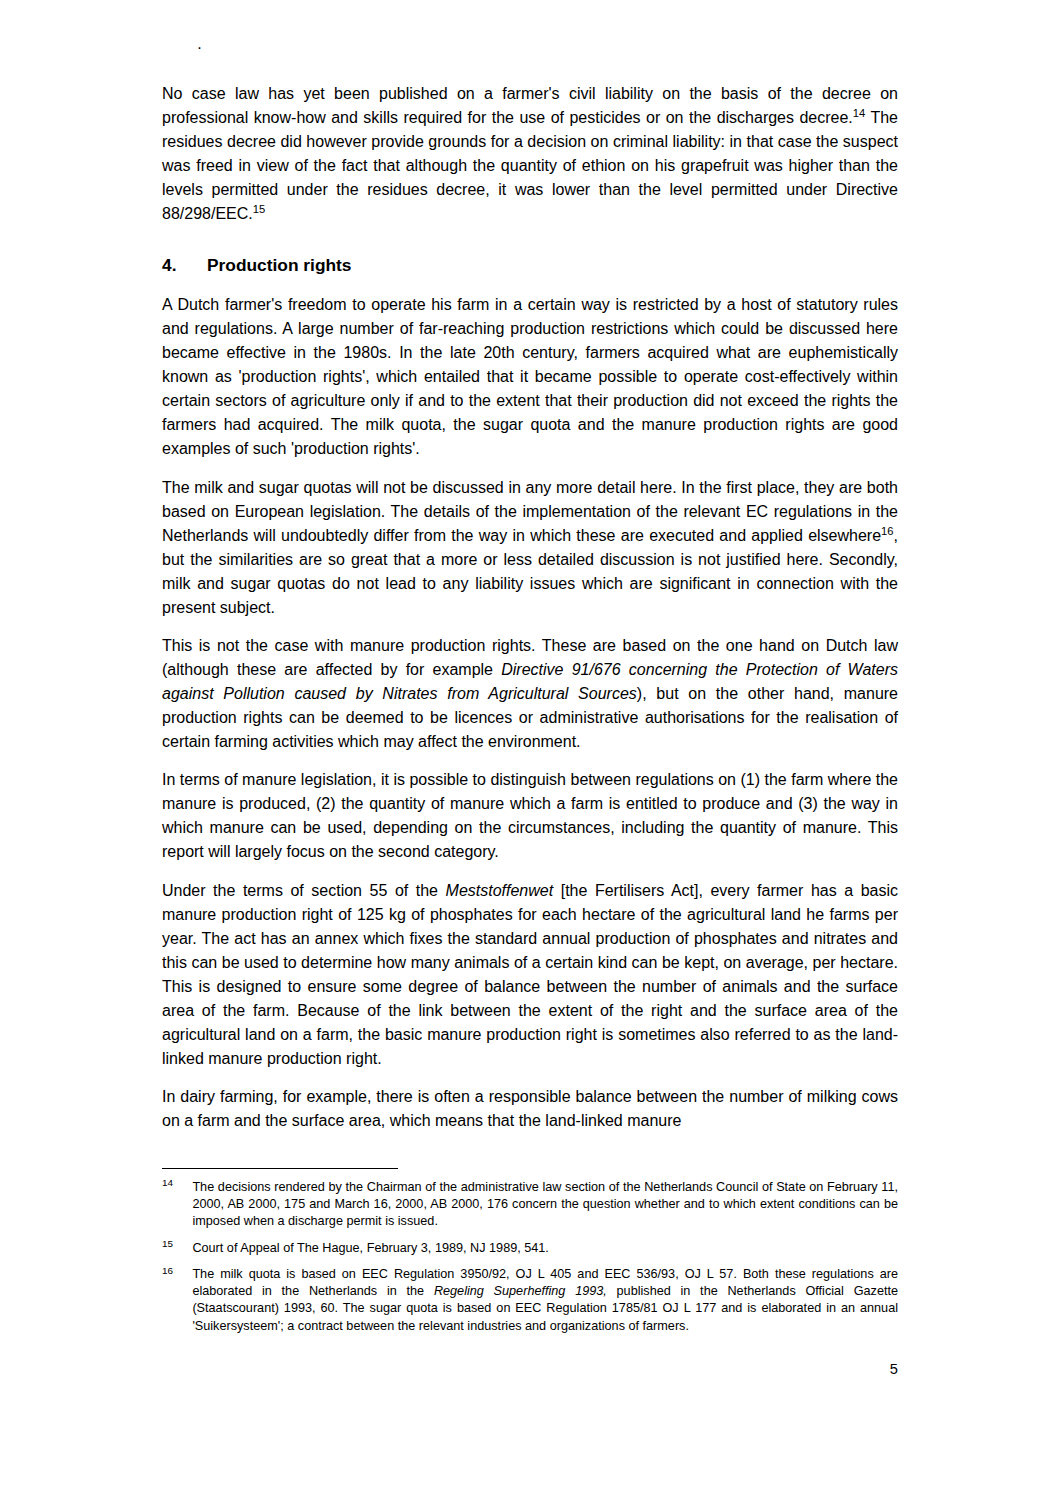.
No case law has yet been published on a farmer's civil liability on the basis of the decree on professional know-how and skills required for the use of pesticides or on the discharges decree.14 The residues decree did however provide grounds for a decision on criminal liability: in that case the suspect was freed in view of the fact that although the quantity of ethion on his grapefruit was higher than the levels permitted under the residues decree, it was lower than the level permitted under Directive 88/298/EEC.15
4. Production rights
A Dutch farmer's freedom to operate his farm in a certain way is restricted by a host of statutory rules and regulations. A large number of far-reaching production restrictions which could be discussed here became effective in the 1980s. In the late 20th century, farmers acquired what are euphemistically known as 'production rights', which entailed that it became possible to operate cost-effectively within certain sectors of agriculture only if and to the extent that their production did not exceed the rights the farmers had acquired. The milk quota, the sugar quota and the manure production rights are good examples of such 'production rights'.
The milk and sugar quotas will not be discussed in any more detail here. In the first place, they are both based on European legislation. The details of the implementation of the relevant EC regulations in the Netherlands will undoubtedly differ from the way in which these are executed and applied elsewhere16, but the similarities are so great that a more or less detailed discussion is not justified here. Secondly, milk and sugar quotas do not lead to any liability issues which are significant in connection with the present subject.
This is not the case with manure production rights. These are based on the one hand on Dutch law (although these are affected by for example Directive 91/676 concerning the Protection of Waters against Pollution caused by Nitrates from Agricultural Sources), but on the other hand, manure production rights can be deemed to be licences or administrative authorisations for the realisation of certain farming activities which may affect the environment.
In terms of manure legislation, it is possible to distinguish between regulations on (1) the farm where the manure is produced, (2) the quantity of manure which a farm is entitled to produce and (3) the way in which manure can be used, depending on the circumstances, including the quantity of manure. This report will largely focus on the second category.
Under the terms of section 55 of the Meststoffenwet [the Fertilisers Act], every farmer has a basic manure production right of 125 kg of phosphates for each hectare of the agricultural land he farms per year. The act has an annex which fixes the standard annual production of phosphates and nitrates and this can be used to determine how many animals of a certain kind can be kept, on average, per hectare. This is designed to ensure some degree of balance between the number of animals and the surface area of the farm. Because of the link between the extent of the right and the surface area of the agricultural land on a farm, the basic manure production right is sometimes also referred to as the land-linked manure production right.
In dairy farming, for example, there is often a responsible balance between the number of milking cows on a farm and the surface area, which means that the land-linked manure
14 The decisions rendered by the Chairman of the administrative law section of the Netherlands Council of State on February 11, 2000, AB 2000, 175 and March 16, 2000, AB 2000, 176 concern the question whether and to which extent conditions can be imposed when a discharge permit is issued.
15 Court of Appeal of The Hague, February 3, 1989, NJ 1989, 541.
16 The milk quota is based on EEC Regulation 3950/92, OJ L 405 and EEC 536/93, OJ L 57. Both these regulations are elaborated in the Netherlands in the Regeling Superheffing 1993, published in the Netherlands Official Gazette (Staatscourant) 1993, 60. The sugar quota is based on EEC Regulation 1785/81 OJ L 177 and is elaborated in an annual 'Suikersysteem'; a contract between the relevant industries and organizations of farmers.
5